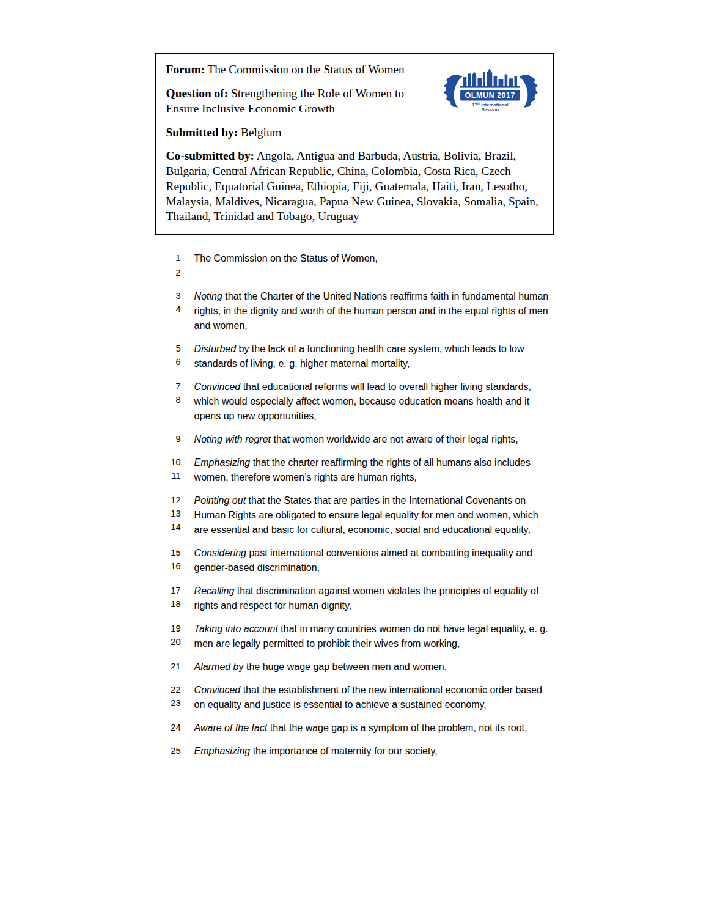OLMUN 2017 logo OLMUN 2017 17th International Session
Forum: The Commission on the Status of Women
Question of: Strengthening the Role of Women to Ensure Inclusive Economic Growth
Submitted by: Belgium
Co-submitted by: Angola, Antigua and Barbuda, Austria, Bolivia, Brazil, Bulgaria, Central African Republic, China, Colombia, Costa Rica, Czech Republic, Equatorial Guinea, Ethiopia, Fiji, Guatemala, Haiti, Iran, Lesotho, Malaysia, Maldives, Nicaragua, Papua New Guinea, Slovakia, Somalia, Spain, Thailand, Trinidad and Tobago, Uruguay
1
The Commission on the Status of Women,
2
34
Noting that the Charter of the United Nations reaffirms faith in fundamental human rights, in the dignity and worth of the human person and in the equal rights of men and women,
56
Disturbed by the lack of a functioning health care system, which leads to low standards of living, e. g. higher maternal mortality,
78
Convinced that educational reforms will lead to overall higher living standards, which would especially affect women, because education means health and it opens up new opportunities,
9
Noting with regret that women worldwide are not aware of their legal rights,
1011
Emphasizing that the charter reaffirming the rights of all humans also includes women, therefore women’s rights are human rights,
121314
Pointing out that the States that are parties in the International Covenants on Human Rights are obligated to ensure legal equality for men and women, which are essential and basic for cultural, economic, social and educational equality,
1516
Considering past international conventions aimed at combatting inequality and gender-based discrimination,
1718
Recalling that discrimination against women violates the principles of equality of rights and respect for human dignity,
1920
Taking into account that in many countries women do not have legal equality, e. g. men are legally permitted to prohibit their wives from working,
21
Alarmed by the huge wage gap between men and women,
2223
Convinced that the establishment of the new international economic order based on equality and justice is essential to achieve a sustained economy,
24
Aware of the fact that the wage gap is a symptom of the problem, not its root,
25
Emphasizing the importance of maternity for our society,